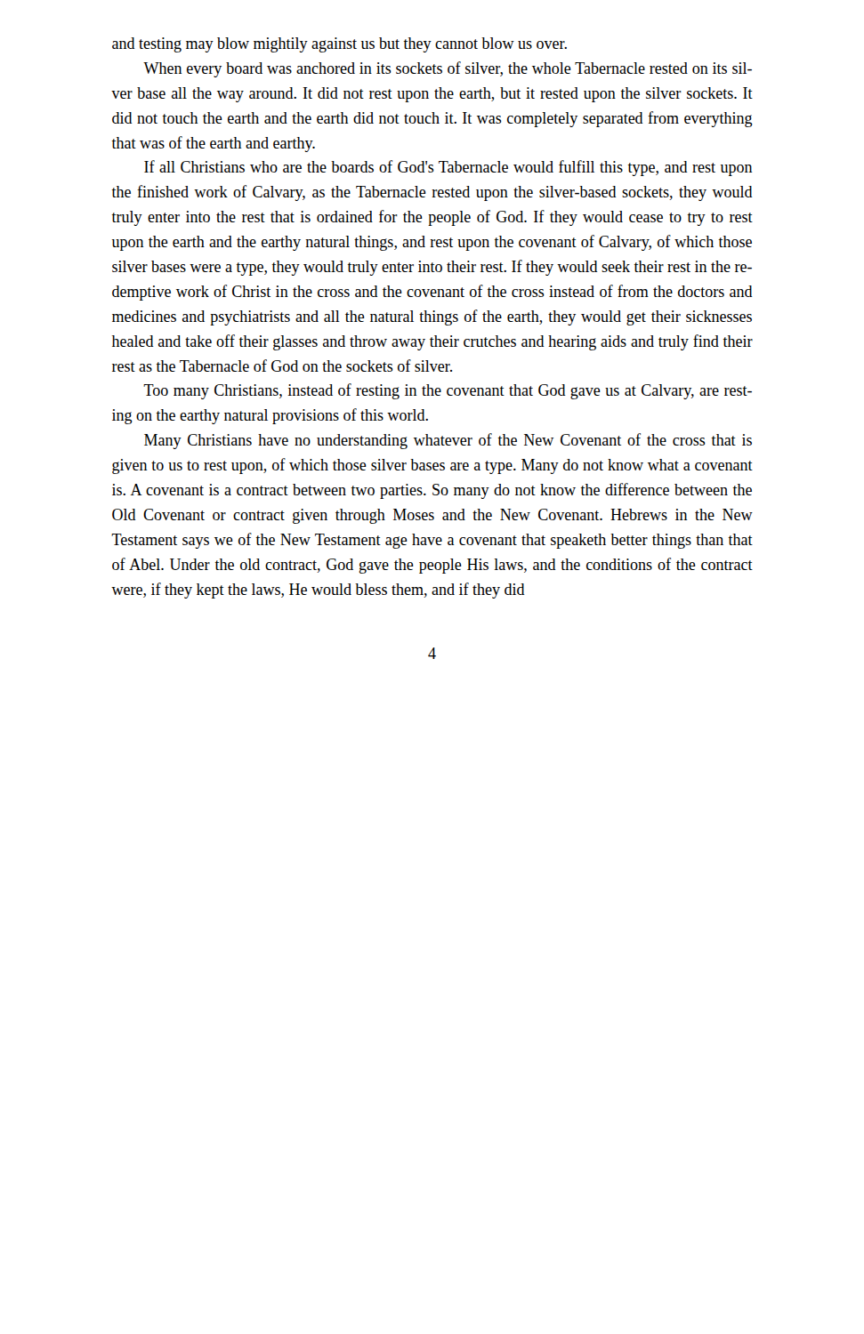and testing may blow mightily against us but they cannot blow us over.
When every board was anchored in its sockets of silver, the whole Tabernacle rested on its silver base all the way around. It did not rest upon the earth, but it rested upon the silver sockets. It did not touch the earth and the earth did not touch it. It was completely separated from everything that was of the earth and earthy.
If all Christians who are the boards of God's Tabernacle would fulfill this type, and rest upon the finished work of Calvary, as the Tabernacle rested upon the silver-based sockets, they would truly enter into the rest that is ordained for the people of God. If they would cease to try to rest upon the earth and the earthy natural things, and rest upon the covenant of Calvary, of which those silver bases were a type, they would truly enter into their rest. If they would seek their rest in the redemptive work of Christ in the cross and the covenant of the cross instead of from the doctors and medicines and psychiatrists and all the natural things of the earth, they would get their sicknesses healed and take off their glasses and throw away their crutches and hearing aids and truly find their rest as the Tabernacle of God on the sockets of silver.
Too many Christians, instead of resting in the covenant that God gave us at Calvary, are resting on the earthy natural provisions of this world.
Many Christians have no understanding whatever of the New Covenant of the cross that is given to us to rest upon, of which those silver bases are a type. Many do not know what a covenant is. A covenant is a contract between two parties. So many do not know the difference between the Old Covenant or contract given through Moses and the New Covenant. Hebrews in the New Testament says we of the New Testament age have a covenant that speaketh better things than that of Abel. Under the old contract, God gave the people His laws, and the conditions of the contract were, if they kept the laws, He would bless them, and if they did
4